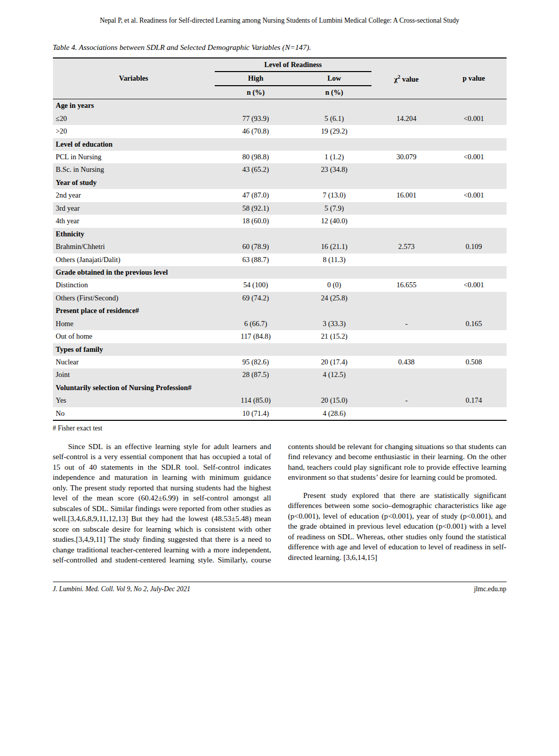Nepal P, et al. Readiness for Self-directed Learning among Nursing Students of Lumbini Medical College: A Cross-sectional Study
Table 4. Associations between SDLR and Selected Demographic Variables (N=147).
| Variables | Level of Readiness | χ 2 value | p value |
| --- | --- | --- | --- |
| High | Low |
| n (%) | n (%) |
| Age in years |
| ≤20 | 77 (93.9) | 5 (6.1) | 14.204 | <0.001 |
| >20 | 46 (70.8) | 19 (29.2) | | |
| Level of education |
| PCL in Nursing | 80 (98.8) | 1 (1.2) | 30.079 | <0.001 |
| B.Sc. in Nursing | 43 (65.2) | 23 (34.8) | | |
| Year of study |
| 2nd year | 47 (87.0) | 7 (13.0) | 16.001 | <0.001 |
| 3rd year | 58 (92.1) | 5 (7.9) | | |
| 4th year | 18 (60.0) | 12 (40.0) | | |
| Ethnicity |
| Brahmin/Chhetri | 60 (78.9) | 16 (21.1) | 2.573 | 0.109 |
| Others (Janajati/Dalit) | 63 (88.7) | 8 (11.3) | | |
| Grade obtained in the previous level |
| Distinction | 54 (100) | 0 (0) | 16.655 | <0.001 |
| Others (First/Second) | 69 (74.2) | 24 (25.8) | | |
| Present place of residence# |
| Home | 6 (66.7) | 3 (33.3) | - | 0.165 |
| Out of home | 117 (84.8) | 21 (15.2) | | |
| Types of family |
| Nuclear | 95 (82.6) | 20 (17.4) | 0.438 | 0.508 |
| Joint | 28 (87.5) | 4 (12.5) | | |
| Voluntarily selection of Nursing Profession# |
| Yes | 114 (85.0) | 20 (15.0) | - | 0.174 |
| No | 10 (71.4) | 4 (28.6) | | |
# Fisher exact test
Since SDL is an effective learning style for adult learners and self-control is a very essential component that has occupied a total of 15 out of 40 statements in the SDLR tool. Self-control indicates independence and maturation in learning with minimum guidance only. The present study reported that nursing students had the highest level of the mean score (60.42±6.99) in self-control amongst all subscales of SDL. Similar findings were reported from other studies as well.[3,4,6,8,9,11,12,13] But they had the lowest (48.53±5.48) mean score on subscale desire for learning which is consistent with other studies.[3,4,9,11] The study finding suggested that there is a need to change traditional teacher-centered learning with a more independent, self-controlled and student-centered learning style. Similarly, course contents should be relevant for changing situations so that students can find relevancy and become enthusiastic in their learning. On the other hand, teachers could play significant role to provide effective learning environment so that students’ desire for learning could be promoted.
Present study explored that there are statistically significant differences between some socio–demographic characteristics like age (p<0.001), level of education (p<0.001), year of study (p<0.001), and the grade obtained in previous level education (p<0.001) with a level of readiness on SDL. Whereas, other studies only found the statistical difference with age and level of education to level of readiness in self-directed learning. [3,6,14,15]
J. Lumbini. Med. Coll. Vol 9, No 2, July-Dec 2021
jlmc.edu.np